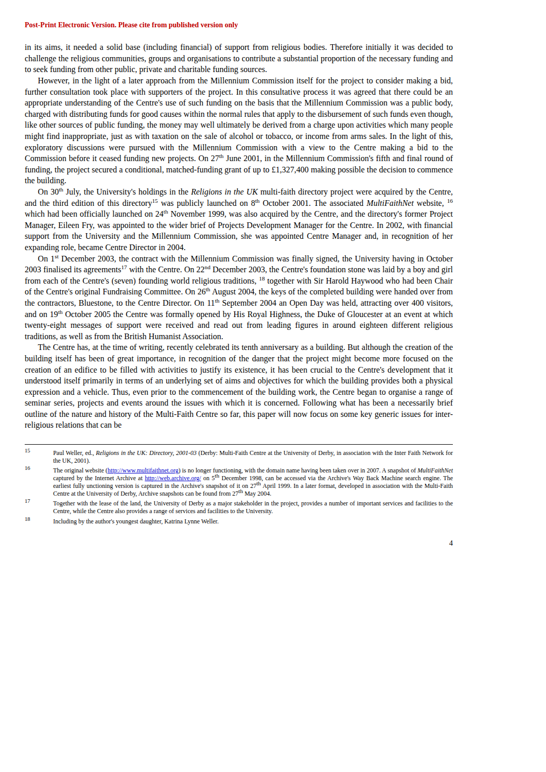Post-Print Electronic Version. Please cite from published version only
in its aims, it needed a solid base (including financial) of support from religious bodies. Therefore initially it was decided to challenge the religious communities, groups and organisations to contribute a substantial proportion of the necessary funding and to seek funding from other public, private and charitable funding sources.
However, in the light of a later approach from the Millennium Commission itself for the project to consider making a bid, further consultation took place with supporters of the project. In this consultative process it was agreed that there could be an appropriate understanding of the Centre's use of such funding on the basis that the Millennium Commission was a public body, charged with distributing funds for good causes within the normal rules that apply to the disbursement of such funds even though, like other sources of public funding, the money may well ultimately be derived from a charge upon activities which many people might find inappropriate, just as with taxation on the sale of alcohol or tobacco, or income from arms sales. In the light of this, exploratory discussions were pursued with the Millennium Commission with a view to the Centre making a bid to the Commission before it ceased funding new projects. On 27th June 2001, in the Millennium Commission's fifth and final round of funding, the project secured a conditional, matched-funding grant of up to £1,327,400 making possible the decision to commence the building.
On 30th July, the University's holdings in the Religions in the UK multi-faith directory project were acquired by the Centre, and the third edition of this directory15 was publicly launched on 8th October 2001. The associated MultiFaithNet website, 16 which had been officially launched on 24th November 1999, was also acquired by the Centre, and the directory's former Project Manager, Eileen Fry, was appointed to the wider brief of Projects Development Manager for the Centre. In 2002, with financial support from the University and the Millennium Commission, she was appointed Centre Manager and, in recognition of her expanding role, became Centre Director in 2004.
On 1st December 2003, the contract with the Millennium Commission was finally signed, the University having in October 2003 finalised its agreements17 with the Centre. On 22nd December 2003, the Centre's foundation stone was laid by a boy and girl from each of the Centre's (seven) founding world religious traditions, 18 together with Sir Harold Haywood who had been Chair of the Centre's original Fundraising Committee. On 26th August 2004, the keys of the completed building were handed over from the contractors, Bluestone, to the Centre Director. On 11th September 2004 an Open Day was held, attracting over 400 visitors, and on 19th October 2005 the Centre was formally opened by His Royal Highness, the Duke of Gloucester at an event at which twenty-eight messages of support were received and read out from leading figures in around eighteen different religious traditions, as well as from the British Humanist Association.
The Centre has, at the time of writing, recently celebrated its tenth anniversary as a building. But although the creation of the building itself has been of great importance, in recognition of the danger that the project might become more focused on the creation of an edifice to be filled with activities to justify its existence, it has been crucial to the Centre's development that it understood itself primarily in terms of an underlying set of aims and objectives for which the building provides both a physical expression and a vehicle. Thus, even prior to the commencement of the building work, the Centre began to organise a range of seminar series, projects and events around the issues with which it is concerned. Following what has been a necessarily brief outline of the nature and history of the Multi-Faith Centre so far, this paper will now focus on some key generic issues for inter-religious relations that can be
| 15 | Paul Weller, ed., Religions in the UK: Directory, 2001-03 (Derby: Multi-Faith Centre at the University of Derby, in association with the Inter Faith Network for the UK, 2001). |
| 16 | The original website ( http://www.multifaithnet.org ) is no longer functioning, with the domain name having been taken over in 2007. A snapshot of MultiFaithNet captured by the Internet Archive at http://web.archive.org/ on 5 th December 1998, can be accessed via the Archive's Way Back Machine search engine. The earliest fully unctioning version is captured in the Archive's snapshot of it on 27 th April 1999. In a later format, developed in association with the Multi-Faith Centre at the University of Derby, Archive snapshots can be found from 27 th May 2004. |
| 17 | Together with the lease of the land, the University of Derby as a major stakeholder in the project, provides a number of important services and facilities to the Centre, while the Centre also provides a range of services and facilities to the University. |
| 18 | Including by the author's youngest daughter, Katrina Lynne Weller. |
4